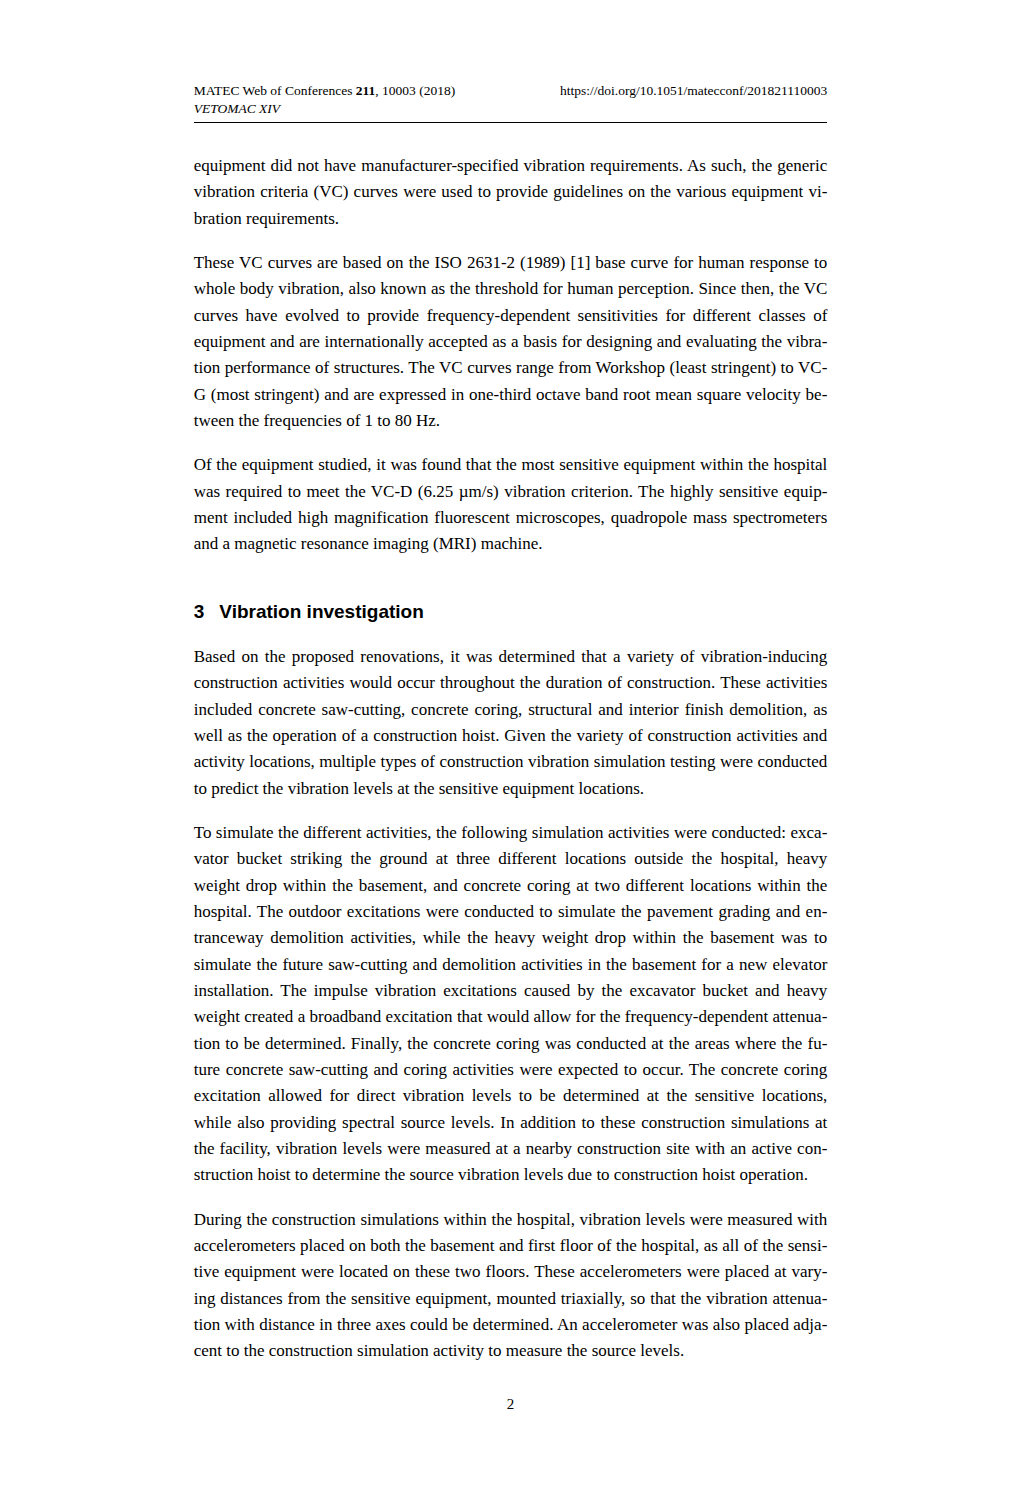MATEC Web of Conferences 211, 10003 (2018) VETOMAC XIV
https://doi.org/10.1051/matecconf/201821110003
equipment did not have manufacturer-specified vibration requirements. As such, the generic vibration criteria (VC) curves were used to provide guidelines on the various equipment vibration requirements.
These VC curves are based on the ISO 2631-2 (1989) [1] base curve for human response to whole body vibration, also known as the threshold for human perception. Since then, the VC curves have evolved to provide frequency-dependent sensitivities for different classes of equipment and are internationally accepted as a basis for designing and evaluating the vibration performance of structures. The VC curves range from Workshop (least stringent) to VC-G (most stringent) and are expressed in one-third octave band root mean square velocity between the frequencies of 1 to 80 Hz.
Of the equipment studied, it was found that the most sensitive equipment within the hospital was required to meet the VC-D (6.25 µm/s) vibration criterion. The highly sensitive equipment included high magnification fluorescent microscopes, quadropole mass spectrometers and a magnetic resonance imaging (MRI) machine.
3 Vibration investigation
Based on the proposed renovations, it was determined that a variety of vibration-inducing construction activities would occur throughout the duration of construction. These activities included concrete saw-cutting, concrete coring, structural and interior finish demolition, as well as the operation of a construction hoist. Given the variety of construction activities and activity locations, multiple types of construction vibration simulation testing were conducted to predict the vibration levels at the sensitive equipment locations.
To simulate the different activities, the following simulation activities were conducted: excavator bucket striking the ground at three different locations outside the hospital, heavy weight drop within the basement, and concrete coring at two different locations within the hospital. The outdoor excitations were conducted to simulate the pavement grading and entranceway demolition activities, while the heavy weight drop within the basement was to simulate the future saw-cutting and demolition activities in the basement for a new elevator installation. The impulse vibration excitations caused by the excavator bucket and heavy weight created a broadband excitation that would allow for the frequency-dependent attenuation to be determined. Finally, the concrete coring was conducted at the areas where the future concrete saw-cutting and coring activities were expected to occur. The concrete coring excitation allowed for direct vibration levels to be determined at the sensitive locations, while also providing spectral source levels. In addition to these construction simulations at the facility, vibration levels were measured at a nearby construction site with an active construction hoist to determine the source vibration levels due to construction hoist operation.
During the construction simulations within the hospital, vibration levels were measured with accelerometers placed on both the basement and first floor of the hospital, as all of the sensitive equipment were located on these two floors. These accelerometers were placed at varying distances from the sensitive equipment, mounted triaxially, so that the vibration attenuation with distance in three axes could be determined. An accelerometer was also placed adjacent to the construction simulation activity to measure the source levels.
2